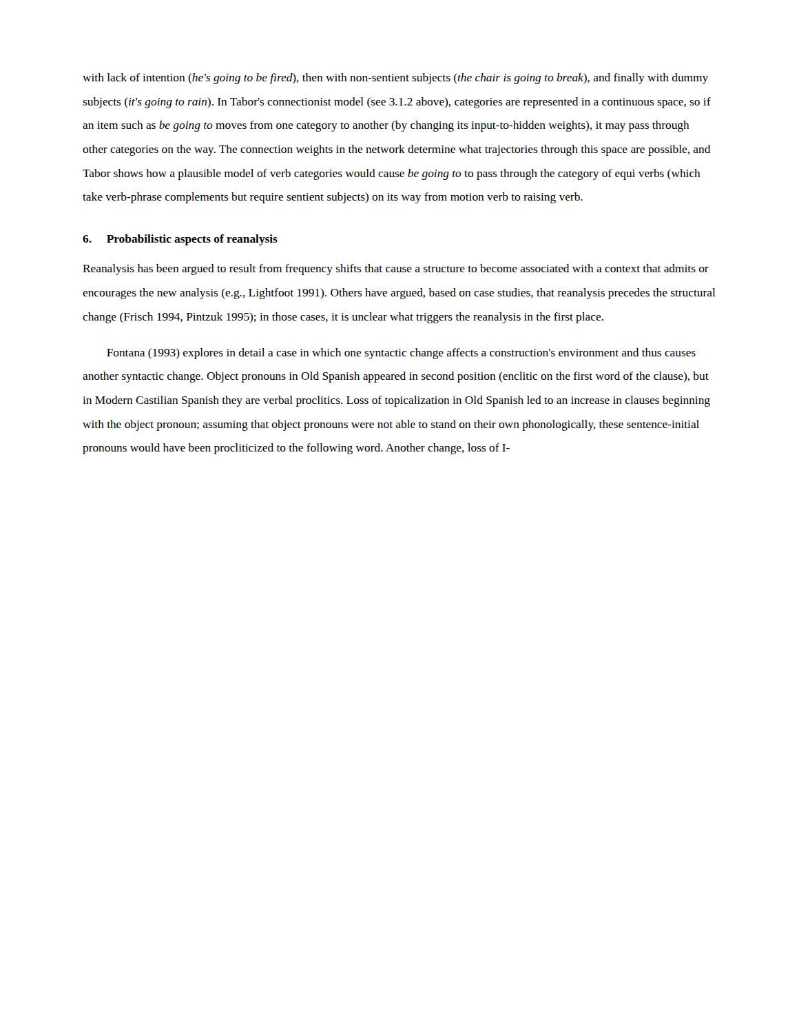with lack of intention (he's going to be fired), then with non-sentient subjects (the chair is going to break), and finally with dummy subjects (it's going to rain). In Tabor's connectionist model (see 3.1.2 above), categories are represented in a continuous space, so if an item such as be going to moves from one category to another (by changing its input-to-hidden weights), it may pass through other categories on the way. The connection weights in the network determine what trajectories through this space are possible, and Tabor shows how a plausible model of verb categories would cause be going to to pass through the category of equi verbs (which take verb-phrase complements but require sentient subjects) on its way from motion verb to raising verb.
6. Probabilistic aspects of reanalysis
Reanalysis has been argued to result from frequency shifts that cause a structure to become associated with a context that admits or encourages the new analysis (e.g., Lightfoot 1991). Others have argued, based on case studies, that reanalysis precedes the structural change (Frisch 1994, Pintzuk 1995); in those cases, it is unclear what triggers the reanalysis in the first place.
Fontana (1993) explores in detail a case in which one syntactic change affects a construction's environment and thus causes another syntactic change. Object pronouns in Old Spanish appeared in second position (enclitic on the first word of the clause), but in Modern Castilian Spanish they are verbal proclitics. Loss of topicalization in Old Spanish led to an increase in clauses beginning with the object pronoun; assuming that object pronouns were not able to stand on their own phonologically, these sentence-initial pronouns would have been procliticized to the following word. Another change, loss of I-